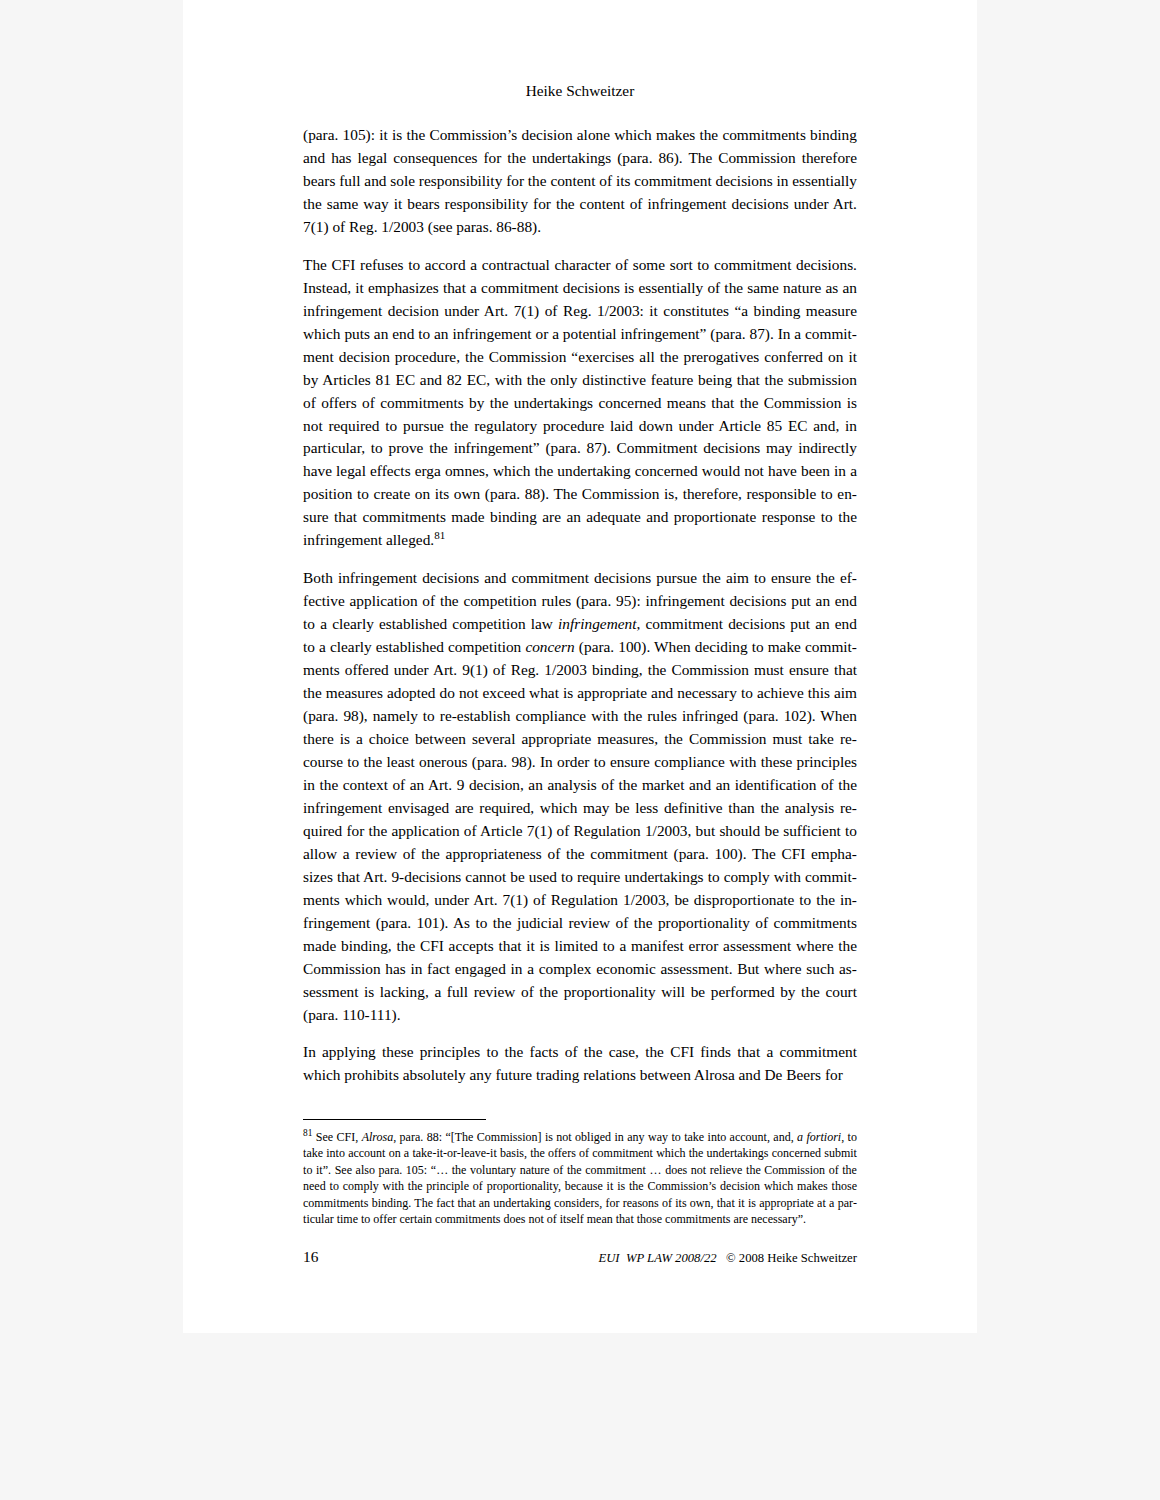Heike Schweitzer
(para. 105): it is the Commission’s decision alone which makes the commitments binding and has legal consequences for the undertakings (para. 86). The Commission therefore bears full and sole responsibility for the content of its commitment decisions in essentially the same way it bears responsibility for the content of infringement decisions under Art. 7(1) of Reg. 1/2003 (see paras. 86-88).
The CFI refuses to accord a contractual character of some sort to commitment decisions. Instead, it emphasizes that a commitment decisions is essentially of the same nature as an infringement decision under Art. 7(1) of Reg. 1/2003: it constitutes “a binding measure which puts an end to an infringement or a potential infringement” (para. 87). In a commitment decision procedure, the Commission “exercises all the prerogatives conferred on it by Articles 81 EC and 82 EC, with the only distinctive feature being that the submission of offers of commitments by the undertakings concerned means that the Commission is not required to pursue the regulatory procedure laid down under Article 85 EC and, in particular, to prove the infringement” (para. 87). Commitment decisions may indirectly have legal effects erga omnes, which the undertaking concerned would not have been in a position to create on its own (para. 88). The Commission is, therefore, responsible to ensure that commitments made binding are an adequate and proportionate response to the infringement alleged.81
Both infringement decisions and commitment decisions pursue the aim to ensure the effective application of the competition rules (para. 95): infringement decisions put an end to a clearly established competition law infringement, commitment decisions put an end to a clearly established competition concern (para. 100). When deciding to make commitments offered under Art. 9(1) of Reg. 1/2003 binding, the Commission must ensure that the measures adopted do not exceed what is appropriate and necessary to achieve this aim (para. 98), namely to re-establish compliance with the rules infringed (para. 102). When there is a choice between several appropriate measures, the Commission must take recourse to the least onerous (para. 98). In order to ensure compliance with these principles in the context of an Art. 9 decision, an analysis of the market and an identification of the infringement envisaged are required, which may be less definitive than the analysis required for the application of Article 7(1) of Regulation 1/2003, but should be sufficient to allow a review of the appropriateness of the commitment (para. 100). The CFI emphasizes that Art. 9-decisions cannot be used to require undertakings to comply with commitments which would, under Art. 7(1) of Regulation 1/2003, be disproportionate to the infringement (para. 101). As to the judicial review of the proportionality of commitments made binding, the CFI accepts that it is limited to a manifest error assessment where the Commission has in fact engaged in a complex economic assessment. But where such assessment is lacking, a full review of the proportionality will be performed by the court (para. 110-111).
In applying these principles to the facts of the case, the CFI finds that a commitment which prohibits absolutely any future trading relations between Alrosa and De Beers for
81 See CFI, Alrosa, para. 88: “[The Commission] is not obliged in any way to take into account, and, a fortiori, to take into account on a take-it-or-leave-it basis, the offers of commitment which the undertakings concerned submit to it”. See also para. 105: “… the voluntary nature of the commitment … does not relieve the Commission of the need to comply with the principle of proportionality, because it is the Commission’s decision which makes those commitments binding. The fact that an undertaking considers, for reasons of its own, that it is appropriate at a particular time to offer certain commitments does not of itself mean that those commitments are necessary”.
16 EUI WP LAW 2008/22 © 2008 Heike Schweitzer